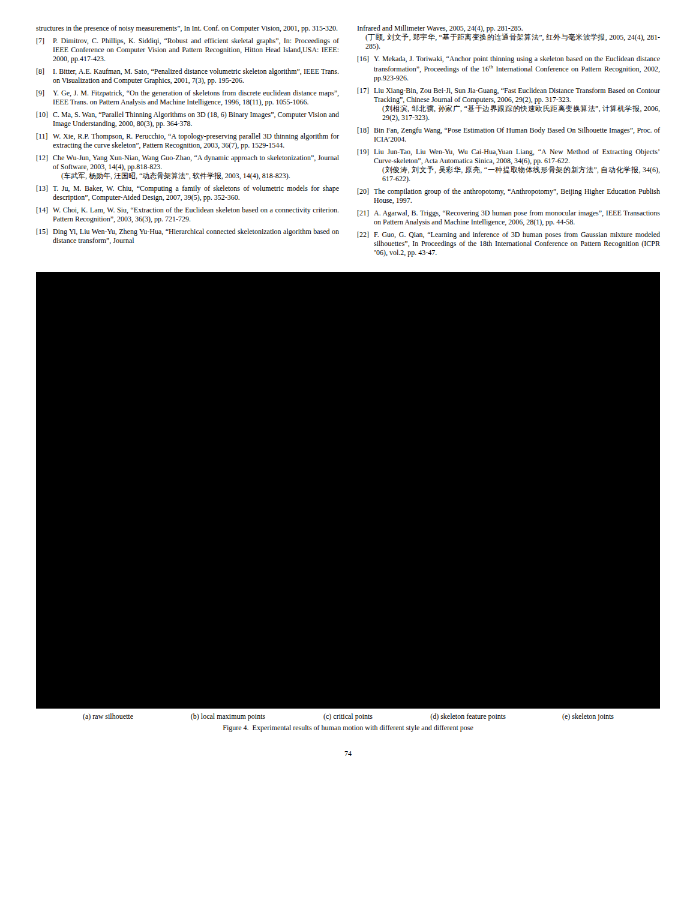structures in the presence of noisy measurements”, In Int. Conf. on Computer Vision, 2001, pp. 315-320.
[7]
P. Dimitrov, C. Phillips, K. Siddiqi, “Robust and efficient skeletal graphs”, In: Proceedings of IEEE Conference on Computer Vision and Pattern Recognition, Hitton Head Island,USA: IEEE: 2000, pp.417-423.
[8]
I. Bitter, A.E. Kaufman, M. Sato, “Penalized distance volumetric skeleton algorithm”, IEEE Trans. on Visualization and Computer Graphics, 2001, 7(3), pp. 195-206.
[9]
Y. Ge, J. M. Fitzpatrick, “On the generation of skeletons from discrete euclidean distance maps”, IEEE Trans. on Pattern Analysis and Machine Intelligence, 1996, 18(11), pp. 1055-1066.
[10]
C. Ma, S. Wan, “Parallel Thinning Algorithms on 3D (18, 6) Binary Images”, Computer Vision and Image Understanding, 2000, 80(3), pp. 364-378.
[11]
W. Xie, R.P. Thompson, R. Perucchio, “A topology-preserving parallel 3D thinning algorithm for extracting the curve skeleton”, Pattern Recognition, 2003, 36(7), pp. 1529-1544.
[12]
Che Wu-Jun, Yang Xun-Nian, Wang Guo-Zhao, “A dynamic approach to skeletonization”, Journal of Software, 2003, 14(4), pp.818-823. (车武军, 杨勋年, 汪国昭, “动态骨架算法”, 软件学报, 2003, 14(4), 818-823).
[13]
T. Ju, M. Baker, W. Chiu, “Computing a family of skeletons of volumetric models for shape description”, Computer-Aided Design, 2007, 39(5), pp. 352-360.
[14]
W. Choi, K. Lam, W. Siu, “Extraction of the Euclidean skeleton based on a connectivity criterion. Pattern Recognition”, 2003, 36(3), pp. 721-729.
[15]
Ding Yi, Liu Wen-Yu, Zheng Yu-Hua, “Hierarchical connected skeletonization algorithm based on distance transform”, Journal
Infrared and Millimeter Waves, 2005, 24(4), pp. 281-285. (丁颐, 刘文予, 郑宇华, “基于距离变换的连通骨架算法”, 红外与毫米波学报, 2005, 24(4), 281-285).
[16]
Y. Mekada, J. Toriwaki, “Anchor point thinning using a skeleton based on the Euclidean distance transformation”, Proceedings of the 16th International Conference on Pattern Recognition, 2002, pp.923-926.
[17]
Liu Xiang-Bin, Zou Bei-Ji, Sun Jia-Guang, “Fast Euclidean Distance Transform Based on Contour Tracking”, Chinese Journal of Computers, 2006, 29(2), pp. 317-323. (刘相滨, 邹北骥, 孙家广, “基于边界跟踪的快速欧氏距离变换算法”, 计算机学报, 2006, 29(2), 317-323).
[18]
Bin Fan, Zengfu Wang, “Pose Estimation Of Human Body Based On Silhouette Images”, Proc. of ICIA’2004.
[19]
Liu Jun-Tao, Liu Wen-Yu, Wu Cai-Hua,Yuan Liang, “A New Method of Extracting Objects’ Curve-skeleton”, Acta Automatica Sinica, 2008, 34(6), pp. 617-622. (刘俊涛, 刘文予, 吴彩华, 原亮, “一种提取物体线形骨架的新方法”, 自动化学报, 34(6), 617-622).
[20]
The compilation group of the anthropotomy, “Anthropotomy”, Beijing Higher Education Publish House, 1997.
[21]
A. Agarwal, B. Triggs, “Recovering 3D human pose from monocular images”, IEEE Transactions on Pattern Analysis and Machine Intelligence, 2006, 28(1), pp. 44-58.
[22]
F. Guo, G. Qian, “Learning and inference of 3D human poses from Gaussian mixture modeled silhouettes”, In Proceedings of the 18th International Conference on Pattern Recognition (ICPR ’06), vol.2, pp. 43-47.
(a) raw silhouette (b) local maximum points (c) critical points (d) skeleton feature points (e) skeleton joints
Figure 4. Experimental results of human motion with different style and different pose
74